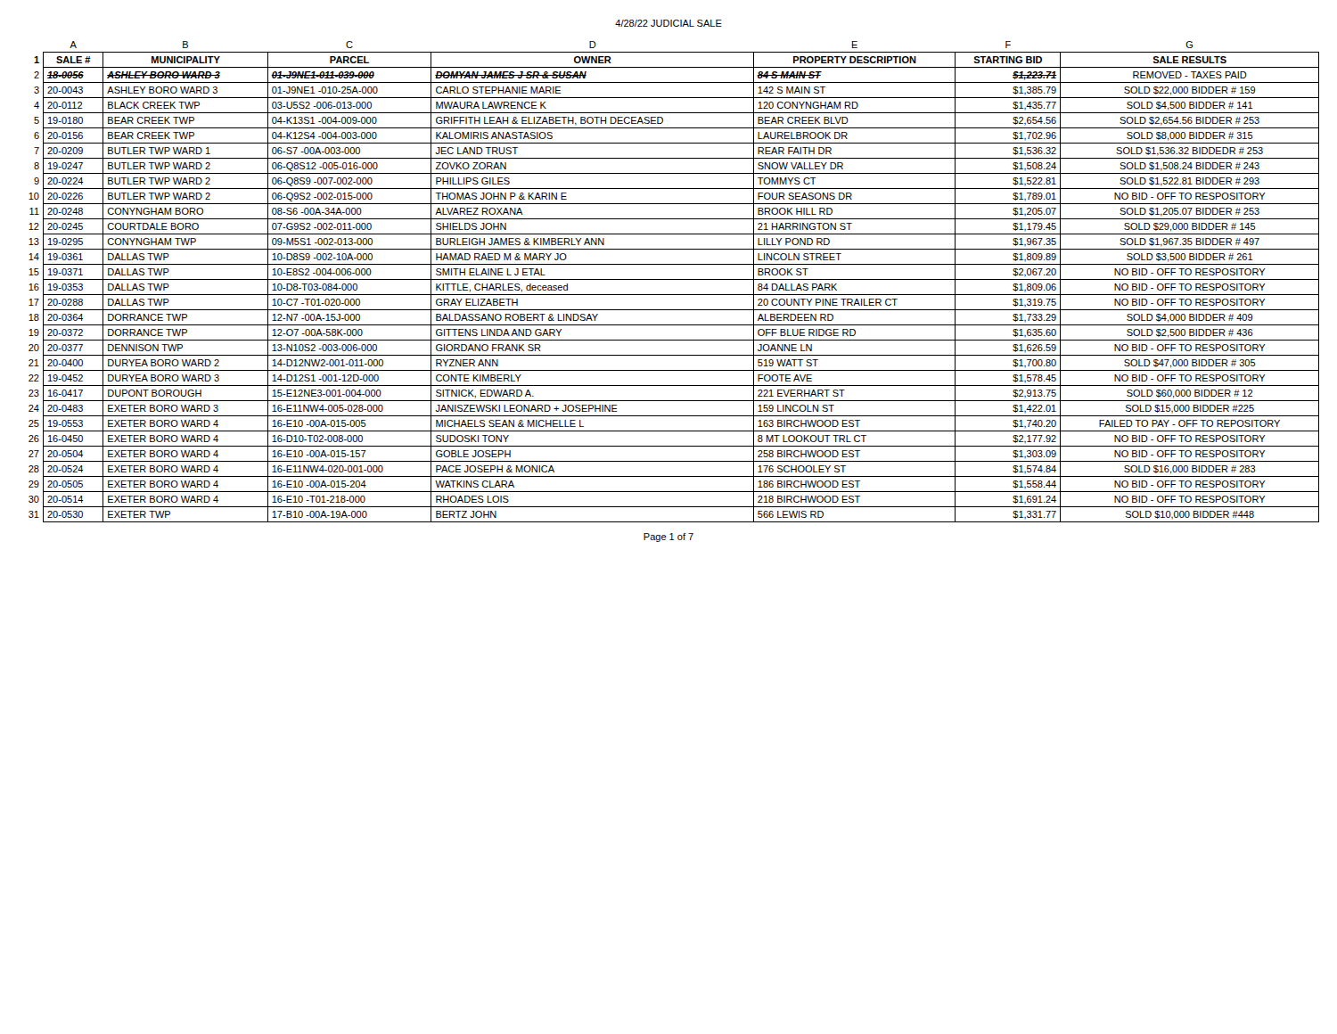4/28/22 JUDICIAL SALE
| | A | B | C | D | E | F | G |
| --- | --- | --- | --- | --- | --- | --- | --- |
| 1 | SALE # | MUNICIPALITY | PARCEL | OWNER | PROPERTY DESCRIPTION | STARTING BID | SALE RESULTS |
| 2 | 18-0056 | ASHLEY BORO WARD 3 | 01-J9NE1-011-039-000 | DOMYAN JAMES J SR & SUSAN | 84 S MAIN ST | $1,223.71 | REMOVED - TAXES PAID |
| 3 | 20-0043 | ASHLEY BORO WARD 3 | 01-J9NE1 -010-25A-000 | CARLO STEPHANIE MARIE | 142 S MAIN ST | $1,385.79 | SOLD $22,000 BIDDER # 159 |
| 4 | 20-0112 | BLACK CREEK TWP | 03-U5S2 -006-013-000 | MWAURA LAWRENCE K | 120 CONYNGHAM RD | $1,435.77 | SOLD $4,500 BIDDER # 141 |
| 5 | 19-0180 | BEAR CREEK TWP | 04-K13S1 -004-009-000 | GRIFFITH LEAH & ELIZABETH, BOTH DECEASED | BEAR CREEK BLVD | $2,654.56 | SOLD $2,654.56 BIDDER # 253 |
| 6 | 20-0156 | BEAR CREEK TWP | 04-K12S4 -004-003-000 | KALOMIRIS ANASTASIOS | LAURELBROOK DR | $1,702.96 | SOLD $8,000 BIDDER # 315 |
| 7 | 20-0209 | BUTLER TWP WARD 1 | 06-S7 -00A-003-000 | JEC LAND TRUST | REAR FAITH DR | $1,536.32 | SOLD $1,536.32 BIDDEDR # 253 |
| 8 | 19-0247 | BUTLER TWP WARD 2 | 06-Q8S12 -005-016-000 | ZOVKO ZORAN | SNOW VALLEY DR | $1,508.24 | SOLD $1,508.24 BIDDER # 243 |
| 9 | 20-0224 | BUTLER TWP WARD 2 | 06-Q8S9 -007-002-000 | PHILLIPS GILES | TOMMYS CT | $1,522.81 | SOLD $1,522.81 BIDDER # 293 |
| 10 | 20-0226 | BUTLER TWP WARD 2 | 06-Q9S2 -002-015-000 | THOMAS JOHN P & KARIN E | FOUR SEASONS DR | $1,789.01 | NO BID - OFF TO RESPOSITORY |
| 11 | 20-0248 | CONYNGHAM BORO | 08-S6 -00A-34A-000 | ALVAREZ ROXANA | BROOK HILL RD | $1,205.07 | SOLD $1,205.07 BIDDER # 253 |
| 12 | 20-0245 | COURTDALE BORO | 07-G9S2 -002-011-000 | SHIELDS JOHN | 21 HARRINGTON ST | $1,179.45 | SOLD $29,000 BIDDER # 145 |
| 13 | 19-0295 | CONYNGHAM TWP | 09-M5S1 -002-013-000 | BURLEIGH JAMES & KIMBERLY ANN | LILLY POND RD | $1,967.35 | SOLD $1,967.35 BIDDER # 497 |
| 14 | 19-0361 | DALLAS TWP | 10-D8S9 -002-10A-000 | HAMAD RAED M & MARY JO | LINCOLN STREET | $1,809.89 | SOLD $3,500 BIDDER # 261 |
| 15 | 19-0371 | DALLAS TWP | 10-E8S2 -004-006-000 | SMITH ELAINE L J ETAL | BROOK ST | $2,067.20 | NO BID - OFF TO RESPOSITORY |
| 16 | 19-0353 | DALLAS TWP | 10-D8-T03-084-000 | KITTLE, CHARLES, deceased | 84 DALLAS PARK | $1,809.06 | NO BID - OFF TO RESPOSITORY |
| 17 | 20-0288 | DALLAS TWP | 10-C7 -T01-020-000 | GRAY ELIZABETH | 20 COUNTY PINE TRAILER CT | $1,319.75 | NO BID - OFF TO RESPOSITORY |
| 18 | 20-0364 | DORRANCE TWP | 12-N7 -00A-15J-000 | BALDASSANO ROBERT & LINDSAY | ALBERDEEN RD | $1,733.29 | SOLD $4,000 BIDDER # 409 |
| 19 | 20-0372 | DORRANCE TWP | 12-O7 -00A-58K-000 | GITTENS LINDA AND GARY | OFF BLUE RIDGE RD | $1,635.60 | SOLD $2,500 BIDDER # 436 |
| 20 | 20-0377 | DENNISON TWP | 13-N10S2 -003-006-000 | GIORDANO FRANK SR | JOANNE LN | $1,626.59 | NO BID - OFF TO RESPOSITORY |
| 21 | 20-0400 | DURYEA BORO WARD 2 | 14-D12NW2-001-011-000 | RYZNER ANN | 519 WATT ST | $1,700.80 | SOLD $47,000 BIDDER # 305 |
| 22 | 19-0452 | DURYEA BORO WARD 3 | 14-D12S1 -001-12D-000 | CONTE KIMBERLY | FOOTE AVE | $1,578.45 | NO BID - OFF TO RESPOSITORY |
| 23 | 16-0417 | DUPONT BOROUGH | 15-E12NE3-001-004-000 | SITNICK, EDWARD A. | 221 EVERHART ST | $2,913.75 | SOLD $60,000 BIDDER # 12 |
| 24 | 20-0483 | EXETER BORO WARD 3 | 16-E11NW4-005-028-000 | JANISZEWSKI LEONARD + JOSEPHINE | 159 LINCOLN ST | $1,422.01 | SOLD $15,000 BIDDER #225 |
| 25 | 19-0553 | EXETER BORO WARD 4 | 16-E10 -00A-015-005 | MICHAELS SEAN & MICHELLE L | 163 BIRCHWOOD EST | $1,740.20 | FAILED TO PAY - OFF TO REPOSITORY |
| 26 | 16-0450 | EXETER BORO WARD 4 | 16-D10-T02-008-000 | SUDOSKI TONY | 8 MT LOOKOUT TRL CT | $2,177.92 | NO BID - OFF TO RESPOSITORY |
| 27 | 20-0504 | EXETER BORO WARD 4 | 16-E10 -00A-015-157 | GOBLE JOSEPH | 258 BIRCHWOOD EST | $1,303.09 | NO BID - OFF TO RESPOSITORY |
| 28 | 20-0524 | EXETER BORO WARD 4 | 16-E11NW4-020-001-000 | PACE JOSEPH & MONICA | 176 SCHOOLEY ST | $1,574.84 | SOLD $16,000 BIDDER # 283 |
| 29 | 20-0505 | EXETER BORO WARD 4 | 16-E10 -00A-015-204 | WATKINS CLARA | 186 BIRCHWOOD EST | $1,558.44 | NO BID - OFF TO RESPOSITORY |
| 30 | 20-0514 | EXETER BORO WARD 4 | 16-E10 -T01-218-000 | RHOADES LOIS | 218 BIRCHWOOD EST | $1,691.24 | NO BID - OFF TO RESPOSITORY |
| 31 | 20-0530 | EXETER TWP | 17-B10 -00A-19A-000 | BERTZ JOHN | 566 LEWIS RD | $1,331.77 | SOLD $10,000 BIDDER #448 |
Page 1 of 7